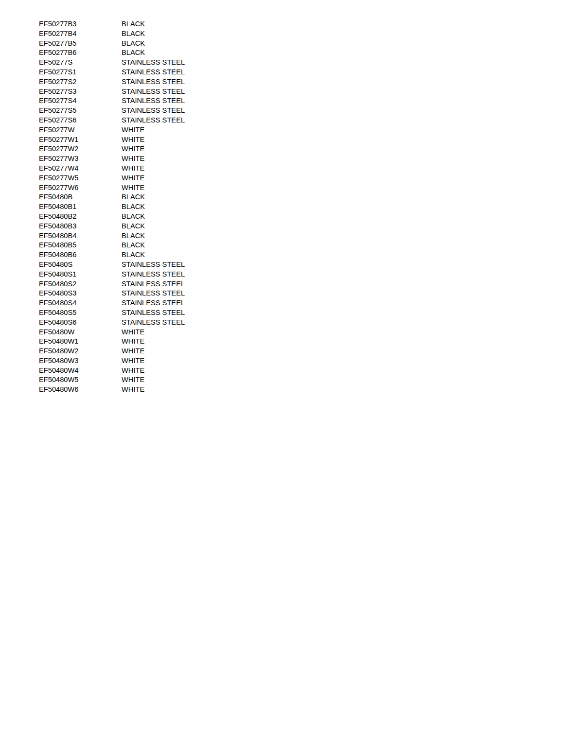| EF50277B3 | BLACK |
| EF50277B4 | BLACK |
| EF50277B5 | BLACK |
| EF50277B6 | BLACK |
| EF50277S | STAINLESS STEEL |
| EF50277S1 | STAINLESS STEEL |
| EF50277S2 | STAINLESS STEEL |
| EF50277S3 | STAINLESS STEEL |
| EF50277S4 | STAINLESS STEEL |
| EF50277S5 | STAINLESS STEEL |
| EF50277S6 | STAINLESS STEEL |
| EF50277W | WHITE |
| EF50277W1 | WHITE |
| EF50277W2 | WHITE |
| EF50277W3 | WHITE |
| EF50277W4 | WHITE |
| EF50277W5 | WHITE |
| EF50277W6 | WHITE |
| EF50480B | BLACK |
| EF50480B1 | BLACK |
| EF50480B2 | BLACK |
| EF50480B3 | BLACK |
| EF50480B4 | BLACK |
| EF50480B5 | BLACK |
| EF50480B6 | BLACK |
| EF50480S | STAINLESS STEEL |
| EF50480S1 | STAINLESS STEEL |
| EF50480S2 | STAINLESS STEEL |
| EF50480S3 | STAINLESS STEEL |
| EF50480S4 | STAINLESS STEEL |
| EF50480S5 | STAINLESS STEEL |
| EF50480S6 | STAINLESS STEEL |
| EF50480W | WHITE |
| EF50480W1 | WHITE |
| EF50480W2 | WHITE |
| EF50480W3 | WHITE |
| EF50480W4 | WHITE |
| EF50480W5 | WHITE |
| EF50480W6 | WHITE |